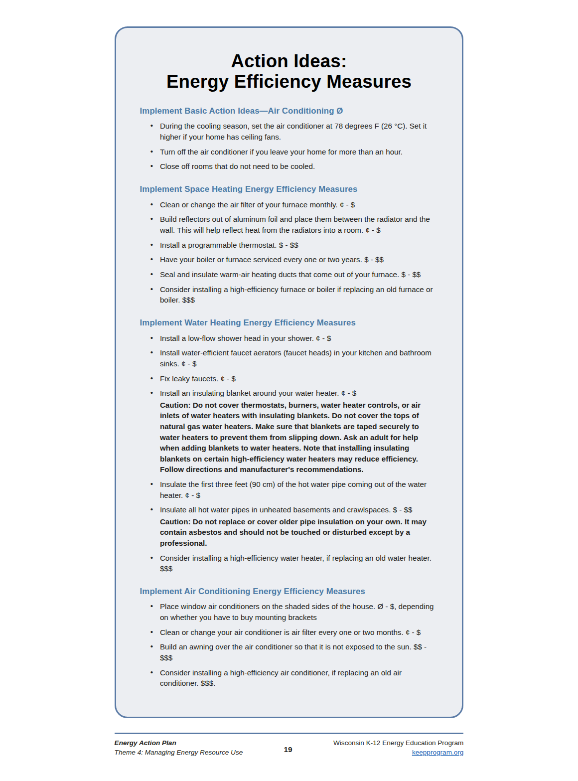Action Ideas:
Energy Efficiency Measures
Implement Basic Action Ideas—Air Conditioning Ø
During the cooling season, set the air conditioner at 78 degrees F (26 °C). Set it higher if your home has ceiling fans.
Turn off the air conditioner if you leave your home for more than an hour.
Close off rooms that do not need to be cooled.
Implement Space Heating Energy Efficiency Measures
Clean or change the air filter of your furnace monthly. ¢ - $
Build reflectors out of aluminum foil and place them between the radiator and the wall. This will help reflect heat from the radiators into a room. ¢ - $
Install a programmable thermostat. $ - $$
Have your boiler or furnace serviced every one or two years. $ - $$
Seal and insulate warm-air heating ducts that come out of your furnace. $ - $$
Consider installing a high-efficiency furnace or boiler if replacing an old furnace or boiler. $$$
Implement Water Heating Energy Efficiency Measures
Install a low-flow shower head in your shower. ¢ - $
Install water-efficient faucet aerators (faucet heads) in your kitchen and bathroom sinks. ¢ - $
Fix leaky faucets. ¢ - $
Install an insulating blanket around your water heater. ¢ - $ Caution: Do not cover thermostats, burners, water heater controls, or air inlets of water heaters with insulating blankets. Do not cover the tops of natural gas water heaters. Make sure that blankets are taped securely to water heaters to prevent them from slipping down. Ask an adult for help when adding blankets to water heaters. Note that installing insulating blankets on certain high-efficiency water heaters may reduce efficiency. Follow directions and manufacturer's recommendations.
Insulate the first three feet (90 cm) of the hot water pipe coming out of the water heater. ¢ - $
Insulate all hot water pipes in unheated basements and crawlspaces. $ - $$ Caution: Do not replace or cover older pipe insulation on your own. It may contain asbestos and should not be touched or disturbed except by a professional.
Consider installing a high-efficiency water heater, if replacing an old water heater. $$$
Implement Air Conditioning Energy Efficiency Measures
Place window air conditioners on the shaded sides of the house. Ø - $, depending on whether you have to buy mounting brackets
Clean or change your air conditioner is air filter every one or two months. ¢ - $
Build an awning over the air conditioner so that it is not exposed to the sun. $$ - $$$
Consider installing a high-efficiency air conditioner, if replacing an old air conditioner. $$$.
Energy Action Plan
Theme 4: Managing Energy Resource Use
19
Wisconsin K-12 Energy Education Program
keepprogram.org